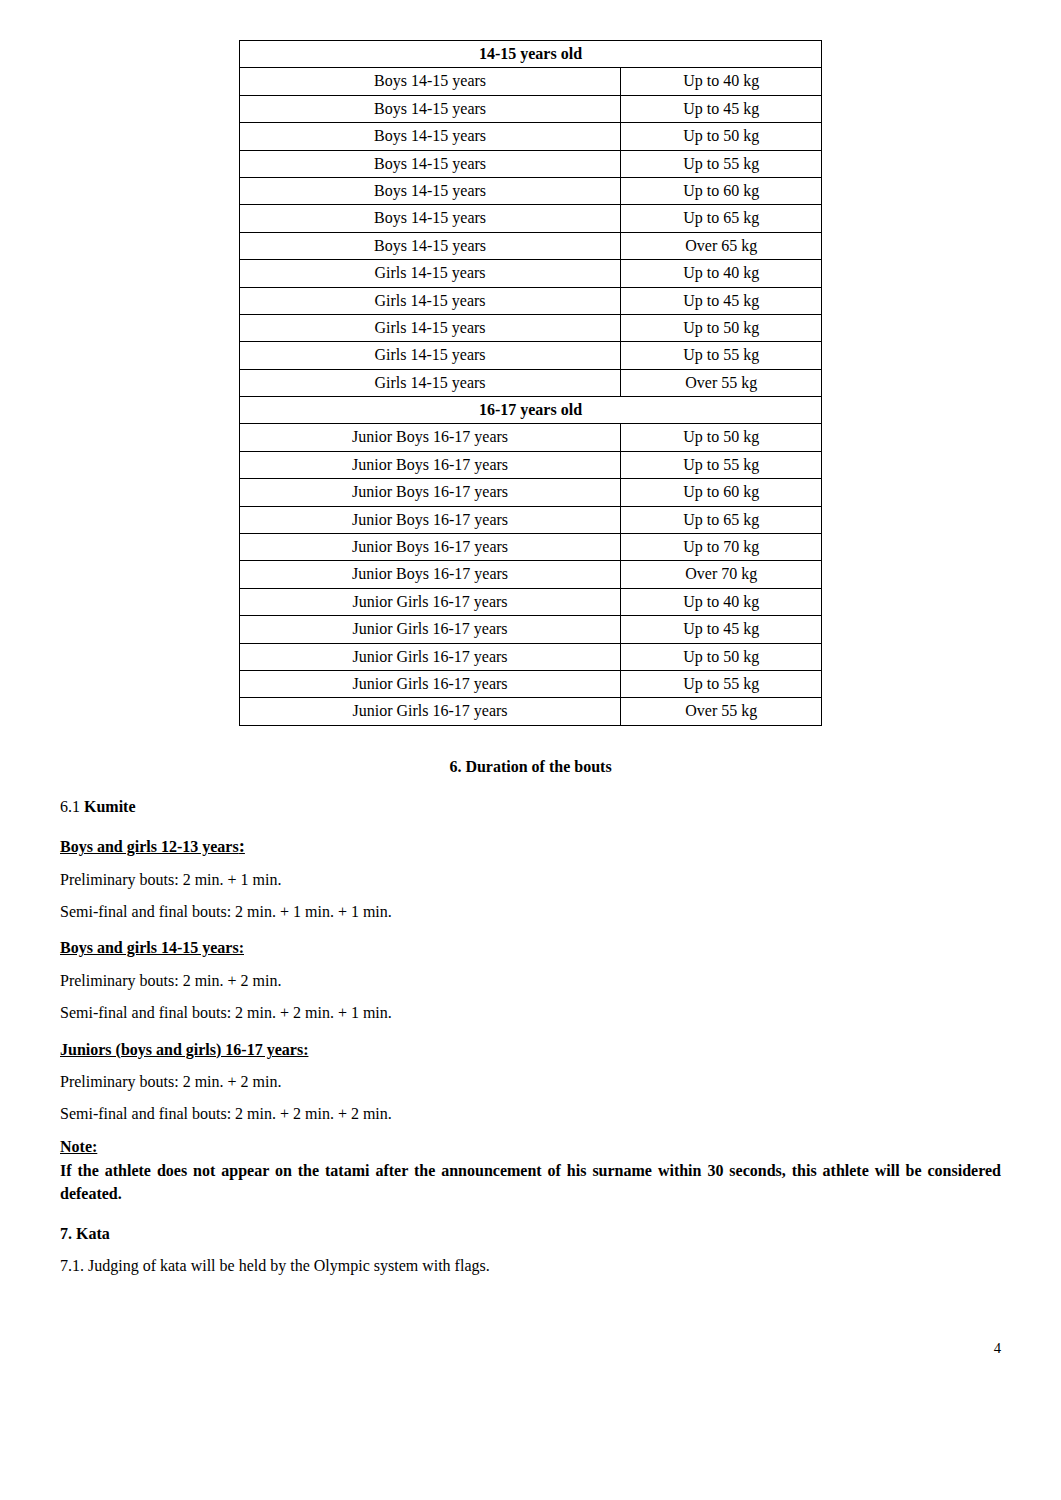| 14-15 years old |
| --- |
| Boys 14-15 years | Up to 40 kg |
| Boys 14-15 years | Up to 45 kg |
| Boys 14-15 years | Up to 50 kg |
| Boys 14-15 years | Up to 55 kg |
| Boys 14-15 years | Up to 60 kg |
| Boys 14-15 years | Up to 65 kg |
| Boys 14-15 years | Over 65 kg |
| Girls 14-15 years | Up to 40 kg |
| Girls 14-15 years | Up to 45 kg |
| Girls 14-15 years | Up to 50 kg |
| Girls 14-15 years | Up to 55 kg |
| Girls 14-15 years | Over 55 kg |
| 16-17 years old |
| Junior Boys 16-17 years | Up to 50 kg |
| Junior Boys 16-17 years | Up to 55 kg |
| Junior Boys 16-17 years | Up to 60 kg |
| Junior Boys 16-17 years | Up to 65 kg |
| Junior Boys 16-17 years | Up to 70 kg |
| Junior Boys 16-17 years | Over 70 kg |
| Junior Girls 16-17 years | Up to 40 kg |
| Junior Girls 16-17 years | Up to 45 kg |
| Junior Girls 16-17 years | Up to 50 kg |
| Junior Girls 16-17 years | Up to 55 kg |
| Junior Girls 16-17 years | Over 55 kg |
6. Duration of the bouts
6.1 Kumite
Boys and girls 12-13 years:
Preliminary bouts: 2 min. + 1 min.
Semi-final and final bouts: 2 min. + 1 min. + 1 min.
Boys and girls 14-15 years:
Preliminary bouts: 2 min. + 2 min.
Semi-final and final bouts: 2 min. + 2 min. + 1 min.
Juniors (boys and girls) 16-17 years:
Preliminary bouts: 2 min. + 2 min.
Semi-final and final bouts: 2 min. + 2 min. + 2 min.
Note:
If the athlete does not appear on the tatami after the announcement of his surname within 30 seconds, this athlete will be considered defeated.
7. Kata
7.1. Judging of kata will be held by the Olympic system with flags.
4